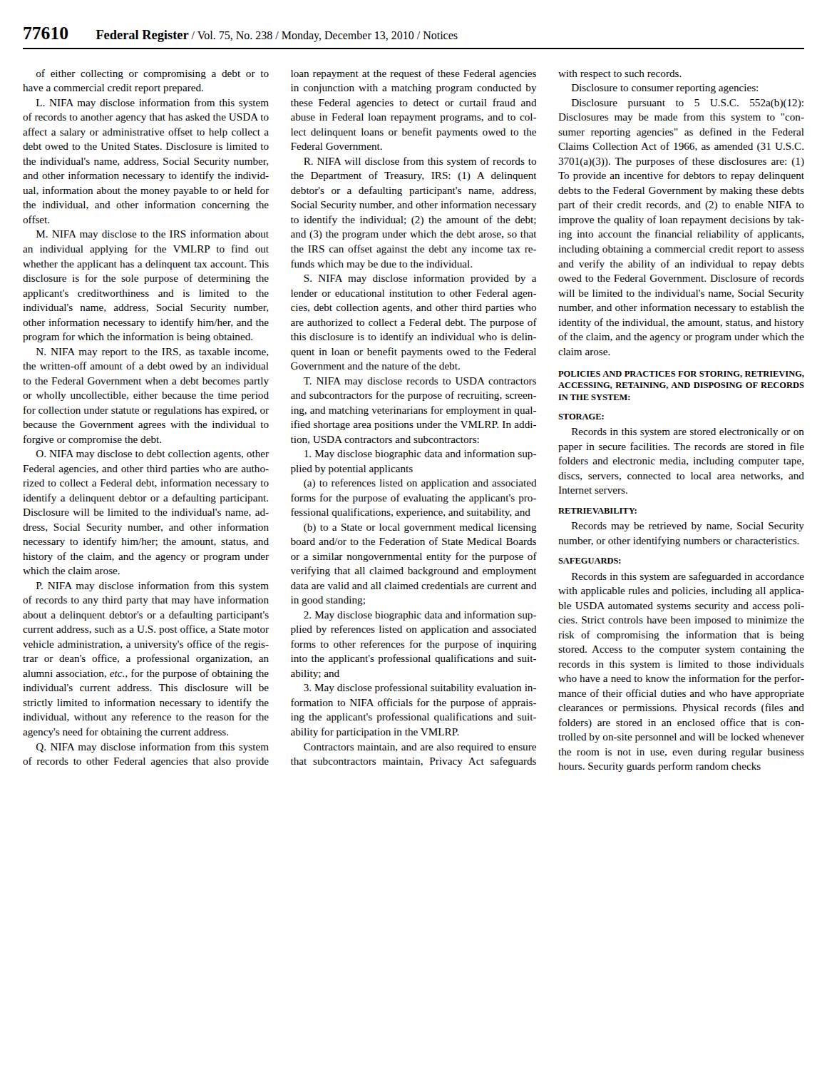77610
Federal Register / Vol. 75, No. 238 / Monday, December 13, 2010 / Notices
of either collecting or compromising a debt or to have a commercial credit report prepared.
L. NIFA may disclose information from this system of records to another agency that has asked the USDA to affect a salary or administrative offset to help collect a debt owed to the United States. Disclosure is limited to the individual's name, address, Social Security number, and other information necessary to identify the individual, information about the money payable to or held for the individual, and other information concerning the offset.
M. NIFA may disclose to the IRS information about an individual applying for the VMLRP to find out whether the applicant has a delinquent tax account. This disclosure is for the sole purpose of determining the applicant's creditworthiness and is limited to the individual's name, address, Social Security number, other information necessary to identify him/her, and the program for which the information is being obtained.
N. NIFA may report to the IRS, as taxable income, the written-off amount of a debt owed by an individual to the Federal Government when a debt becomes partly or wholly uncollectible, either because the time period for collection under statute or regulations has expired, or because the Government agrees with the individual to forgive or compromise the debt.
O. NIFA may disclose to debt collection agents, other Federal agencies, and other third parties who are authorized to collect a Federal debt, information necessary to identify a delinquent debtor or a defaulting participant. Disclosure will be limited to the individual's name, address, Social Security number, and other information necessary to identify him/her; the amount, status, and history of the claim, and the agency or program under which the claim arose.
P. NIFA may disclose information from this system of records to any third party that may have information about a delinquent debtor's or a defaulting participant's current address, such as a U.S. post office, a State motor vehicle administration, a university's office of the registrar or dean's office, a professional organization, an alumni association, etc., for the purpose of obtaining the individual's current address. This disclosure will be strictly limited to information necessary to identify the individual, without any reference to the reason for the agency's need for obtaining the current address.
Q. NIFA may disclose information from this system of records to other Federal agencies that also provide loan repayment at the request of these Federal agencies in conjunction with a matching program conducted by these Federal agencies to detect or curtail fraud and abuse in Federal loan repayment programs, and to collect delinquent loans or benefit payments owed to the Federal Government.
R. NIFA will disclose from this system of records to the Department of Treasury, IRS: (1) A delinquent debtor's or a defaulting participant's name, address, Social Security number, and other information necessary to identify the individual; (2) the amount of the debt; and (3) the program under which the debt arose, so that the IRS can offset against the debt any income tax refunds which may be due to the individual.
S. NIFA may disclose information provided by a lender or educational institution to other Federal agencies, debt collection agents, and other third parties who are authorized to collect a Federal debt. The purpose of this disclosure is to identify an individual who is delinquent in loan or benefit payments owed to the Federal Government and the nature of the debt.
T. NIFA may disclose records to USDA contractors and subcontractors for the purpose of recruiting, screening, and matching veterinarians for employment in qualified shortage area positions under the VMLRP. In addition, USDA contractors and subcontractors:
1. May disclose biographic data and information supplied by potential applicants
(a) to references listed on application and associated forms for the purpose of evaluating the applicant's professional qualifications, experience, and suitability, and
(b) to a State or local government medical licensing board and/or to the Federation of State Medical Boards or a similar nongovernmental entity for the purpose of verifying that all claimed background and employment data are valid and all claimed credentials are current and in good standing;
2. May disclose biographic data and information supplied by references listed on application and associated forms to other references for the purpose of inquiring into the applicant's professional qualifications and suitability; and
3. May disclose professional suitability evaluation information to NIFA officials for the purpose of appraising the applicant's professional qualifications and suitability for participation in the VMLRP.
Contractors maintain, and are also required to ensure that subcontractors maintain, Privacy Act safeguards with respect to such records.
Disclosure to consumer reporting agencies:
Disclosure pursuant to 5 U.S.C. 552a(b)(12): Disclosures may be made from this system to "consumer reporting agencies" as defined in the Federal Claims Collection Act of 1966, as amended (31 U.S.C. 3701(a)(3)). The purposes of these disclosures are: (1) To provide an incentive for debtors to repay delinquent debts to the Federal Government by making these debts part of their credit records, and (2) to enable NIFA to improve the quality of loan repayment decisions by taking into account the financial reliability of applicants, including obtaining a commercial credit report to assess and verify the ability of an individual to repay debts owed to the Federal Government. Disclosure of records will be limited to the individual's name, Social Security number, and other information necessary to establish the identity of the individual, the amount, status, and history of the claim, and the agency or program under which the claim arose.
Policies and Practices for Storing, Retrieving, Accessing, Retaining, and Disposing of Records in the System:
Storage:
Records in this system are stored electronically or on paper in secure facilities. The records are stored in file folders and electronic media, including computer tape, discs, servers, connected to local area networks, and Internet servers.
Retrievability:
Records may be retrieved by name, Social Security number, or other identifying numbers or characteristics.
Safeguards:
Records in this system are safeguarded in accordance with applicable rules and policies, including all applicable USDA automated systems security and access policies. Strict controls have been imposed to minimize the risk of compromising the information that is being stored. Access to the computer system containing the records in this system is limited to those individuals who have a need to know the information for the performance of their official duties and who have appropriate clearances or permissions. Physical records (files and folders) are stored in an enclosed office that is controlled by on-site personnel and will be locked whenever the room is not in use, even during regular business hours. Security guards perform random checks